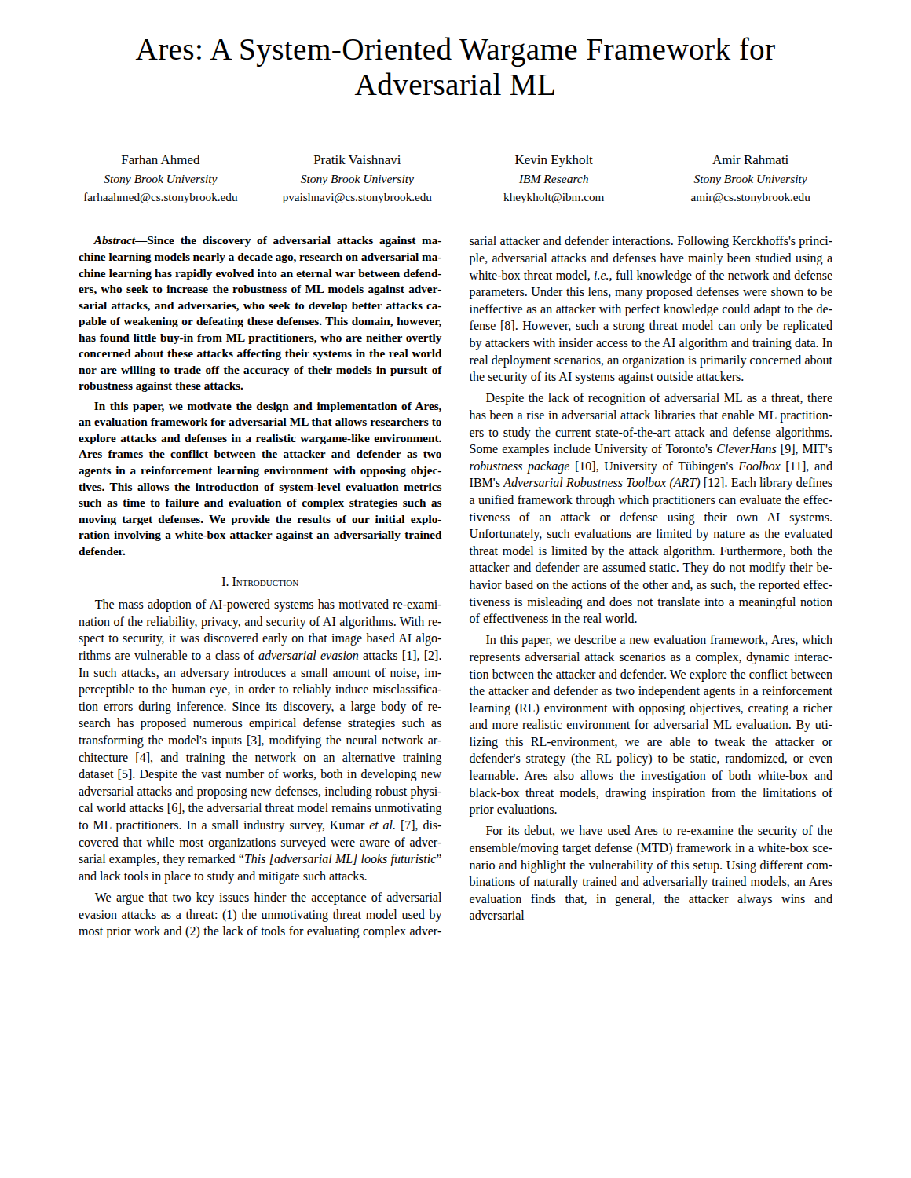Ares: A System-Oriented Wargame Framework for Adversarial ML
Farhan Ahmed Stony Brook University farhaahmed@cs.stonybrook.edu
Pratik Vaishnavi Stony Brook University pvaishnavi@cs.stonybrook.edu
Kevin Eykholt IBM Research kheykholt@ibm.com
Amir Rahmati Stony Brook University amir@cs.stonybrook.edu
Abstract—Since the discovery of adversarial attacks against machine learning models nearly a decade ago, research on adversarial machine learning has rapidly evolved into an eternal war between defenders, who seek to increase the robustness of ML models against adversarial attacks, and adversaries, who seek to develop better attacks capable of weakening or defeating these defenses. This domain, however, has found little buy-in from ML practitioners, who are neither overtly concerned about these attacks affecting their systems in the real world nor are willing to trade off the accuracy of their models in pursuit of robustness against these attacks.
In this paper, we motivate the design and implementation of Ares, an evaluation framework for adversarial ML that allows researchers to explore attacks and defenses in a realistic wargame-like environment. Ares frames the conflict between the attacker and defender as two agents in a reinforcement learning environment with opposing objectives. This allows the introduction of system-level evaluation metrics such as time to failure and evaluation of complex strategies such as moving target defenses. We provide the results of our initial exploration involving a white-box attacker against an adversarially trained defender.
I. Introduction
The mass adoption of AI-powered systems has motivated re-examination of the reliability, privacy, and security of AI algorithms. With respect to security, it was discovered early on that image based AI algorithms are vulnerable to a class of adversarial evasion attacks [1], [2]. In such attacks, an adversary introduces a small amount of noise, imperceptible to the human eye, in order to reliably induce misclassification errors during inference. Since its discovery, a large body of research has proposed numerous empirical defense strategies such as transforming the model's inputs [3], modifying the neural network architecture [4], and training the network on an alternative training dataset [5]. Despite the vast number of works, both in developing new adversarial attacks and proposing new defenses, including robust physical world attacks [6], the adversarial threat model remains unmotivating to ML practitioners. In a small industry survey, Kumar et al. [7], discovered that while most organizations surveyed were aware of adversarial examples, they remarked “This [adversarial ML] looks futuristic” and lack tools in place to study and mitigate such attacks.
We argue that two key issues hinder the acceptance of adversarial evasion attacks as a threat: (1) the unmotivating threat model used by most prior work and (2) the lack of tools for evaluating complex adversarial attacker and defender interactions. Following Kerckhoffs's principle, adversarial attacks and defenses have mainly been studied using a white-box threat model, i.e., full knowledge of the network and defense parameters. Under this lens, many proposed defenses were shown to be ineffective as an attacker with perfect knowledge could adapt to the defense [8]. However, such a strong threat model can only be replicated by attackers with insider access to the AI algorithm and training data. In real deployment scenarios, an organization is primarily concerned about the security of its AI systems against outside attackers.
Despite the lack of recognition of adversarial ML as a threat, there has been a rise in adversarial attack libraries that enable ML practitioners to study the current state-of-the-art attack and defense algorithms. Some examples include University of Toronto's CleverHans [9], MIT's robustness package [10], University of Tübingen's Foolbox [11], and IBM's Adversarial Robustness Toolbox (ART) [12]. Each library defines a unified framework through which practitioners can evaluate the effectiveness of an attack or defense using their own AI systems. Unfortunately, such evaluations are limited by nature as the evaluated threat model is limited by the attack algorithm. Furthermore, both the attacker and defender are assumed static. They do not modify their behavior based on the actions of the other and, as such, the reported effectiveness is misleading and does not translate into a meaningful notion of effectiveness in the real world.
In this paper, we describe a new evaluation framework, Ares, which represents adversarial attack scenarios as a complex, dynamic interaction between the attacker and defender. We explore the conflict between the attacker and defender as two independent agents in a reinforcement learning (RL) environment with opposing objectives, creating a richer and more realistic environment for adversarial ML evaluation. By utilizing this RL-environment, we are able to tweak the attacker or defender's strategy (the RL policy) to be static, randomized, or even learnable. Ares also allows the investigation of both white-box and black-box threat models, drawing inspiration from the limitations of prior evaluations.
For its debut, we have used Ares to re-examine the security of the ensemble/moving target defense (MTD) framework in a white-box scenario and highlight the vulnerability of this setup. Using different combinations of naturally trained and adversarially trained models, an Ares evaluation finds that, in general, the attacker always wins and adversarial